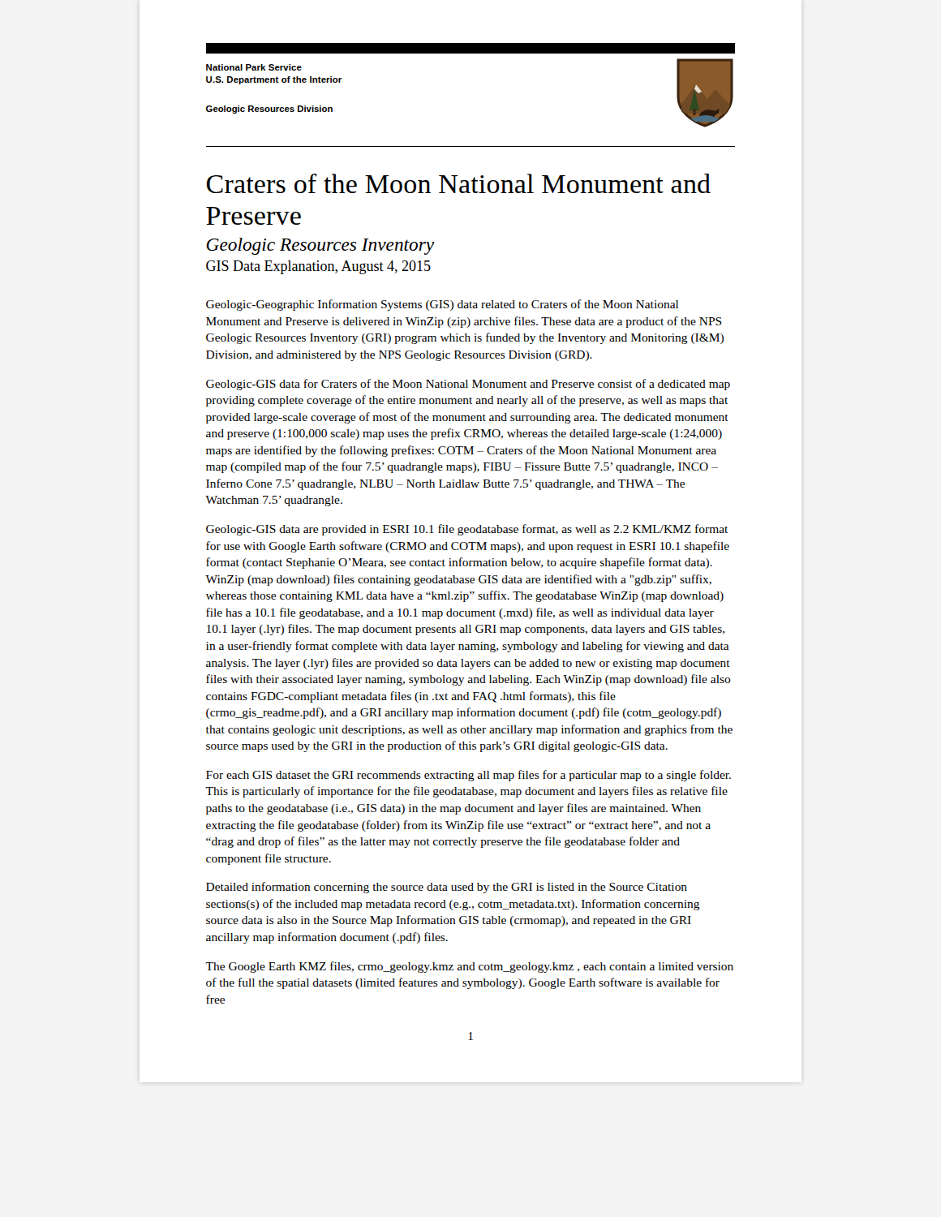National Park Service
U.S. Department of the Interior
Geologic Resources Division
Craters of the Moon National Monument and Preserve
Geologic Resources Inventory
GIS Data Explanation, August 4, 2015
Geologic-Geographic Information Systems (GIS) data related to Craters of the Moon National Monument and Preserve is delivered in WinZip (zip) archive files. These data are a product of the NPS Geologic Resources Inventory (GRI) program which is funded by the Inventory and Monitoring (I&M) Division, and administered by the NPS Geologic Resources Division (GRD).
Geologic-GIS data for Craters of the Moon National Monument and Preserve consist of a dedicated map providing complete coverage of the entire monument and nearly all of the preserve, as well as maps that provided large-scale coverage of most of the monument and surrounding area. The dedicated monument and preserve (1:100,000 scale) map uses the prefix CRMO, whereas the detailed large-scale (1:24,000) maps are identified by the following prefixes: COTM – Craters of the Moon National Monument area map (compiled map of the four 7.5’ quadrangle maps), FIBU – Fissure Butte 7.5’ quadrangle, INCO – Inferno Cone 7.5’ quadrangle, NLBU – North Laidlaw Butte 7.5’ quadrangle, and THWA – The Watchman 7.5’ quadrangle.
Geologic-GIS data are provided in ESRI 10.1 file geodatabase format, as well as 2.2 KML/KMZ format for use with Google Earth software (CRMO and COTM maps), and upon request in ESRI 10.1 shapefile format (contact Stephanie O’Meara, see contact information below, to acquire shapefile format data). WinZip (map download) files containing geodatabase GIS data are identified with a "gdb.zip" suffix, whereas those containing KML data have a “kml.zip” suffix. The geodatabase WinZip (map download) file has a 10.1 file geodatabase, and a 10.1 map document (.mxd) file, as well as individual data layer 10.1 layer (.lyr) files. The map document presents all GRI map components, data layers and GIS tables, in a user-friendly format complete with data layer naming, symbology and labeling for viewing and data analysis. The layer (.lyr) files are provided so data layers can be added to new or existing map document files with their associated layer naming, symbology and labeling. Each WinZip (map download) file also contains FGDC-compliant metadata files (in .txt and FAQ .html formats), this file (crmo_gis_readme.pdf), and a GRI ancillary map information document (.pdf) file (cotm_geology.pdf) that contains geologic unit descriptions, as well as other ancillary map information and graphics from the source maps used by the GRI in the production of this park’s GRI digital geologic-GIS data.
For each GIS dataset the GRI recommends extracting all map files for a particular map to a single folder. This is particularly of importance for the file geodatabase, map document and layers files as relative file paths to the geodatabase (i.e., GIS data) in the map document and layer files are maintained. When extracting the file geodatabase (folder) from its WinZip file use “extract” or “extract here”, and not a “drag and drop of files” as the latter may not correctly preserve the file geodatabase folder and component file structure.
Detailed information concerning the source data used by the GRI is listed in the Source Citation sections(s) of the included map metadata record (e.g., cotm_metadata.txt). Information concerning source data is also in the Source Map Information GIS table (crmomap), and repeated in the GRI ancillary map information document (.pdf) files.
The Google Earth KMZ files, crmo_geology.kmz and cotm_geology.kmz , each contain a limited version of the full the spatial datasets (limited features and symbology). Google Earth software is available for free
1